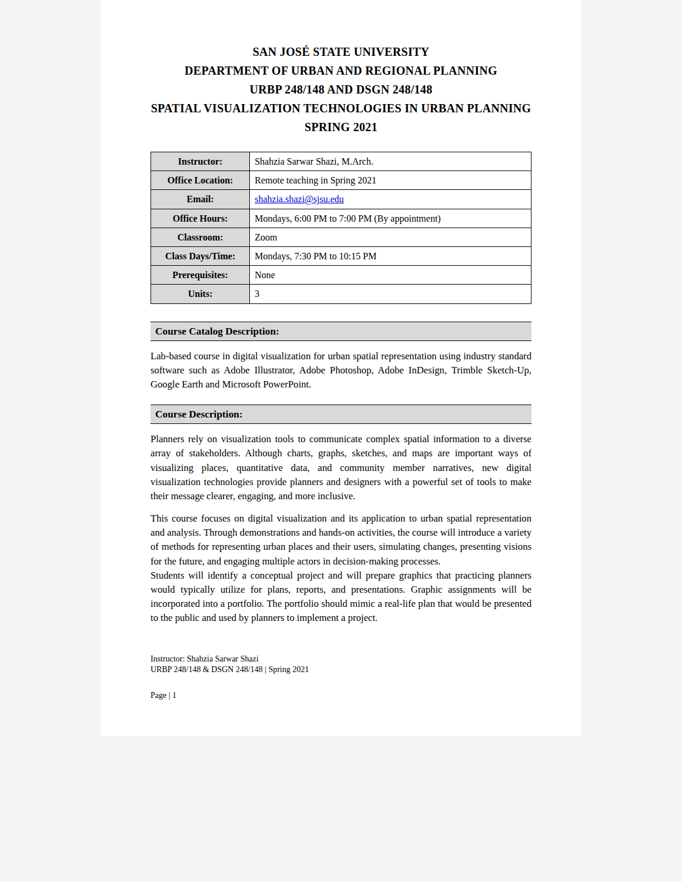SAN JOSÉ STATE UNIVERSITY DEPARTMENT OF URBAN AND REGIONAL PLANNING URBP 248/148 AND DSGN 248/148 SPATIAL VISUALIZATION TECHNOLOGIES IN URBAN PLANNING SPRING 2021
| Instructor: | Shahzia Sarwar Shazi, M.Arch. |
| Office Location: | Remote teaching in Spring 2021 |
| Email: | shahzia.shazi@sjsu.edu |
| Office Hours: | Mondays, 6:00 PM to 7:00 PM (By appointment) |
| Classroom: | Zoom |
| Class Days/Time: | Mondays, 7:30 PM to 10:15 PM |
| Prerequisites: | None |
| Units: | 3 |
Course Catalog Description:
Lab-based course in digital visualization for urban spatial representation using industry standard software such as Adobe Illustrator, Adobe Photoshop, Adobe InDesign, Trimble Sketch-Up, Google Earth and Microsoft PowerPoint.
Course Description:
Planners rely on visualization tools to communicate complex spatial information to a diverse array of stakeholders. Although charts, graphs, sketches, and maps are important ways of visualizing places, quantitative data, and community member narratives, new digital visualization technologies provide planners and designers with a powerful set of tools to make their message clearer, engaging, and more inclusive.
This course focuses on digital visualization and its application to urban spatial representation and analysis. Through demonstrations and hands-on activities, the course will introduce a variety of methods for representing urban places and their users, simulating changes, presenting visions for the future, and engaging multiple actors in decision-making processes.
Students will identify a conceptual project and will prepare graphics that practicing planners would typically utilize for plans, reports, and presentations. Graphic assignments will be incorporated into a portfolio. The portfolio should mimic a real-life plan that would be presented to the public and used by planners to implement a project.
Instructor: Shahzia Sarwar Shazi
URBP 248/148 & DSGN 248/148 | Spring 2021
Page | 1